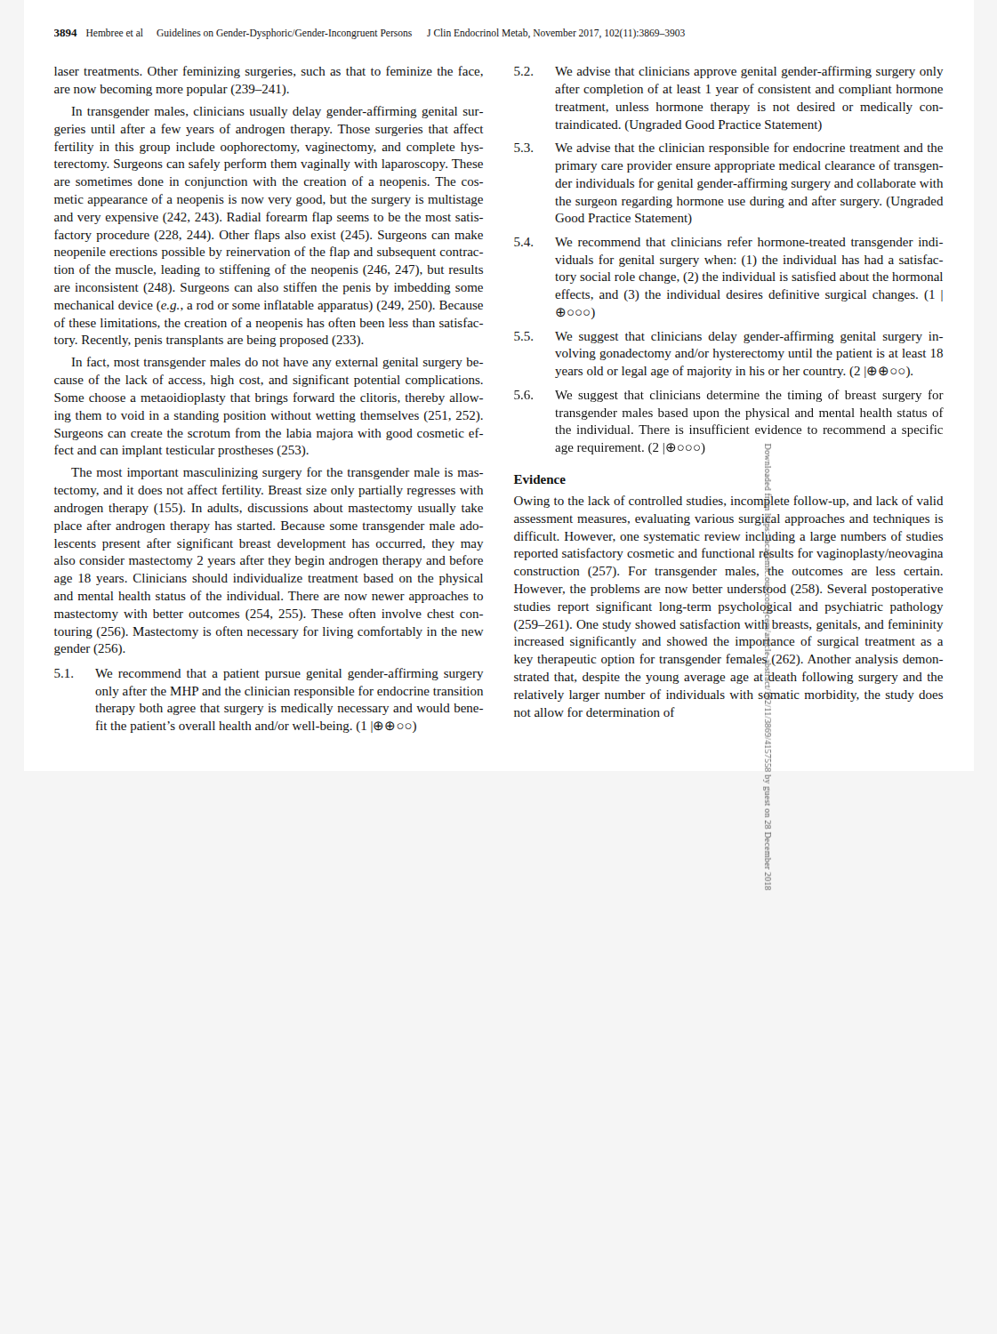3894 Hembree et al Guidelines on Gender-Dysphoric/Gender-Incongruent Persons J Clin Endocrinol Metab, November 2017, 102(11):3869–3903
Downloaded from https://academic.oup.com/jcem/article-abstract/102/11/3869/4157558 by guest on 28 December 2018
laser treatments. Other feminizing surgeries, such as that to feminize the face, are now becoming more popular (239–241).
In transgender males, clinicians usually delay gender-affirming genital surgeries until after a few years of androgen therapy. Those surgeries that affect fertility in this group include oophorectomy, vaginectomy, and complete hysterectomy. Surgeons can safely perform them vaginally with laparoscopy. These are sometimes done in conjunction with the creation of a neopenis. The cosmetic appearance of a neopenis is now very good, but the surgery is multistage and very expensive (242, 243). Radial forearm flap seems to be the most satisfactory procedure (228, 244). Other flaps also exist (245). Surgeons can make neopenile erections possible by reinervation of the flap and subsequent contraction of the muscle, leading to stiffening of the neopenis (246, 247), but results are inconsistent (248). Surgeons can also stiffen the penis by imbedding some mechanical device (e.g., a rod or some inflatable apparatus) (249, 250). Because of these limitations, the creation of a neopenis has often been less than satisfactory. Recently, penis transplants are being proposed (233).
In fact, most transgender males do not have any external genital surgery because of the lack of access, high cost, and significant potential complications. Some choose a metaoidioplasty that brings forward the clitoris, thereby allowing them to void in a standing position without wetting themselves (251, 252). Surgeons can create the scrotum from the labia majora with good cosmetic effect and can implant testicular prostheses (253).
The most important masculinizing surgery for the transgender male is mastectomy, and it does not affect fertility. Breast size only partially regresses with androgen therapy (155). In adults, discussions about mastectomy usually take place after androgen therapy has started. Because some transgender male adolescents present after significant breast development has occurred, they may also consider mastectomy 2 years after they begin androgen therapy and before age 18 years. Clinicians should individualize treatment based on the physical and mental health status of the individual. There are now newer approaches to mastectomy with better outcomes (254, 255). These often involve chest contouring (256). Mastectomy is often necessary for living comfortably in the new gender (256).
5.1. We recommend that a patient pursue genital gender-affirming surgery only after the MHP and the clinician responsible for endocrine transition therapy both agree that surgery is medically necessary and would benefit the patient’s overall health and/or well-being. (1 |⊕⊕○○)
5.2. We advise that clinicians approve genital gender-affirming surgery only after completion of at least 1 year of consistent and compliant hormone treatment, unless hormone therapy is not desired or medically contraindicated. (Ungraded Good Practice Statement)
5.3. We advise that the clinician responsible for endocrine treatment and the primary care provider ensure appropriate medical clearance of transgender individuals for genital gender-affirming surgery and collaborate with the surgeon regarding hormone use during and after surgery. (Ungraded Good Practice Statement)
5.4. We recommend that clinicians refer hormone-treated transgender individuals for genital surgery when: (1) the individual has had a satisfactory social role change, (2) the individual is satisfied about the hormonal effects, and (3) the individual desires definitive surgical changes. (1 |⊕○○○)
5.5. We suggest that clinicians delay gender-affirming genital surgery involving gonadectomy and/or hysterectomy until the patient is at least 18 years old or legal age of majority in his or her country. (2 |⊕⊕○○).
5.6. We suggest that clinicians determine the timing of breast surgery for transgender males based upon the physical and mental health status of the individual. There is insufficient evidence to recommend a specific age requirement. (2 |⊕○○○)
Evidence
Owing to the lack of controlled studies, incomplete follow-up, and lack of valid assessment measures, evaluating various surgical approaches and techniques is difficult. However, one systematic review including a large numbers of studies reported satisfactory cosmetic and functional results for vaginoplasty/neovagina construction (257). For transgender males, the outcomes are less certain. However, the problems are now better understood (258). Several postoperative studies report significant long-term psychological and psychiatric pathology (259–261). One study showed satisfaction with breasts, genitals, and femininity increased significantly and showed the importance of surgical treatment as a key therapeutic option for transgender females (262). Another analysis demonstrated that, despite the young average age at death following surgery and the relatively larger number of individuals with somatic morbidity, the study does not allow for determination of